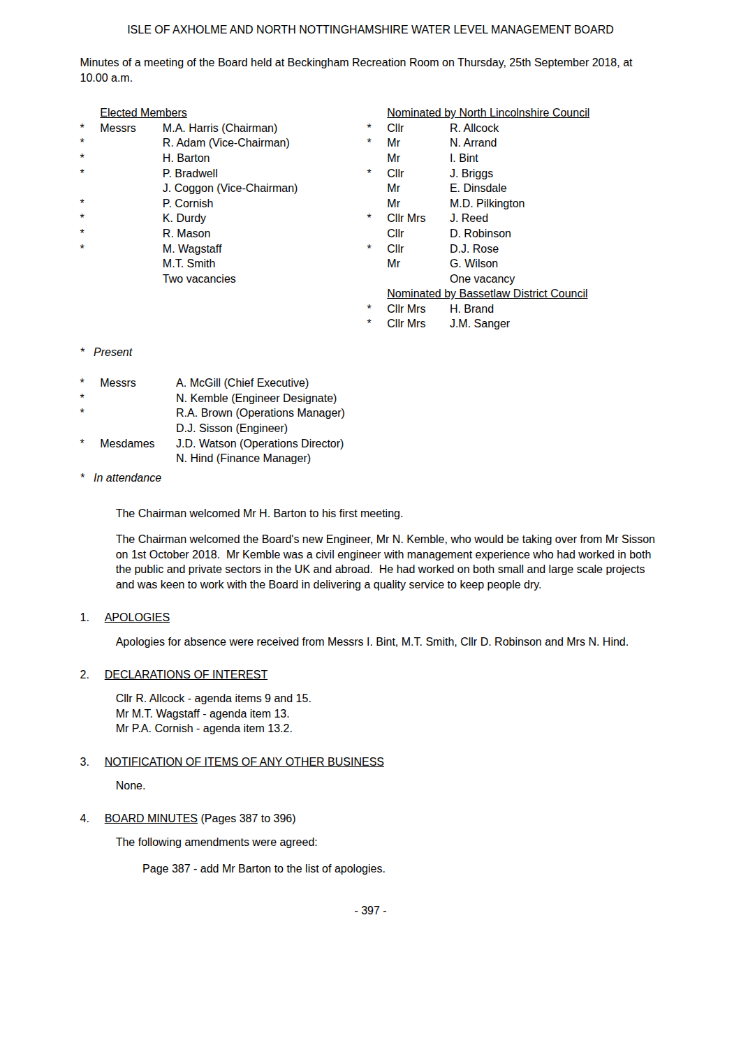ISLE OF AXHOLME AND NORTH NOTTINGHAMSHIRE WATER LEVEL MANAGEMENT BOARD
Minutes of a meeting of the Board held at Beckingham Recreation Room on Thursday, 25th September 2018, at 10.00 a.m.
| | Elected Members | | Nominated by North Lincolnshire Council |
| * | Messrs | M.A. Harris (Chairman) | * | Cllr | R. Allcock |
| * | | R. Adam (Vice-Chairman) | * | Mr | N. Arrand |
| * | | H. Barton | | Mr | I. Bint |
| * | | P. Bradwell | * | Cllr | J. Briggs |
| | | J. Coggon (Vice-Chairman) | | Mr | E. Dinsdale |
| * | | P. Cornish | | Mr | M.D. Pilkington |
| * | | K. Durdy | * | Cllr Mrs | J. Reed |
| * | | R. Mason | | Cllr | D. Robinson |
| * | | M. Wagstaff | * | Cllr | D.J. Rose |
| | | M.T. Smith | | Mr | G. Wilson |
| | | Two vacancies | | | One vacancy |
| | | | | Nominated by Bassetlaw District Council |
| | | | * | Cllr Mrs | H. Brand |
| | | | * | Cllr Mrs | J.M. Sanger |
* Present
| * | Messrs | A. McGill (Chief Executive) |
| * | | N. Kemble (Engineer Designate) |
| * | | R.A. Brown (Operations Manager) |
| | | D.J. Sisson (Engineer) |
| * | Mesdames | J.D. Watson (Operations Director) |
| | | N. Hind (Finance Manager) |
* In attendance
The Chairman welcomed Mr H. Barton to his first meeting.
The Chairman welcomed the Board's new Engineer, Mr N. Kemble, who would be taking over from Mr Sisson on 1st October 2018. Mr Kemble was a civil engineer with management experience who had worked in both the public and private sectors in the UK and abroad. He had worked on both small and large scale projects and was keen to work with the Board in delivering a quality service to keep people dry.
1. APOLOGIES
Apologies for absence were received from Messrs I. Bint, M.T. Smith, Cllr D. Robinson and Mrs N. Hind.
2. DECLARATIONS OF INTEREST
Cllr R. Allcock - agenda items 9 and 15.
Mr M.T. Wagstaff - agenda item 13.
Mr P.A. Cornish - agenda item 13.2.
3. NOTIFICATION OF ITEMS OF ANY OTHER BUSINESS
None.
4. BOARD MINUTES (Pages 387 to 396)
The following amendments were agreed:
Page 387 - add Mr Barton to the list of apologies.
- 397 -